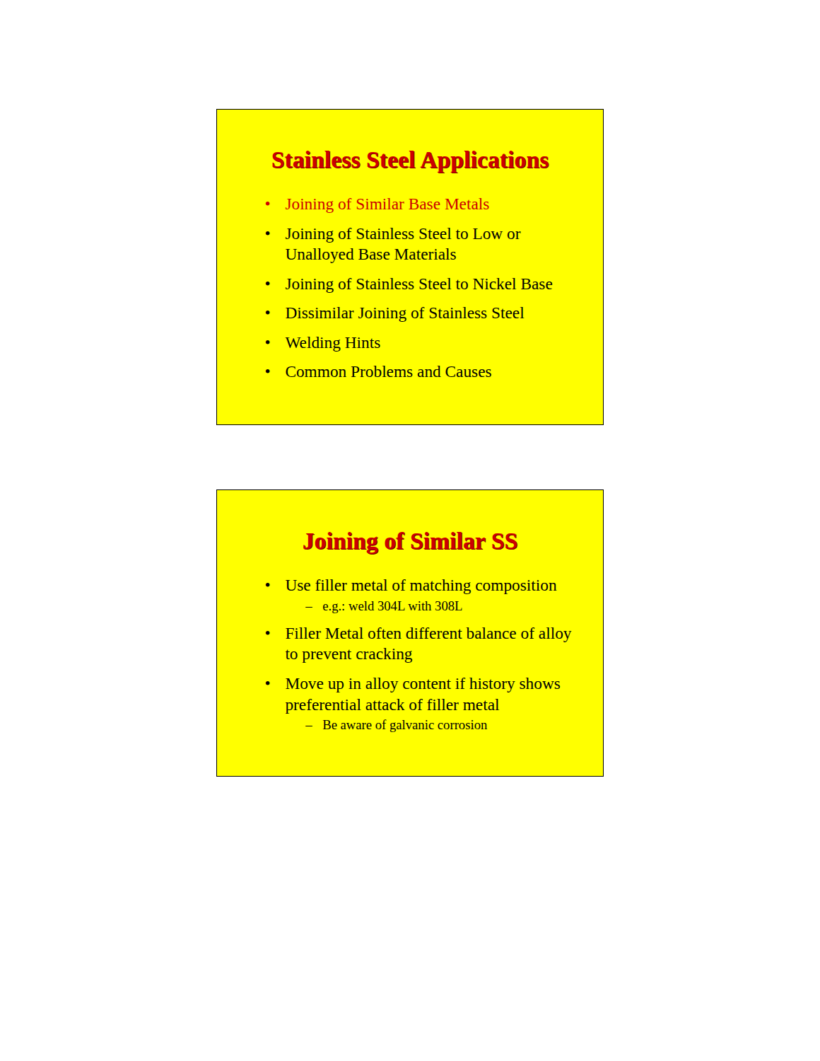Stainless Steel Applications
Joining of Similar Base Metals
Joining of Stainless Steel to Low or Unalloyed Base Materials
Joining of Stainless Steel to Nickel Base
Dissimilar Joining of Stainless Steel
Welding Hints
Common Problems and Causes
Joining of Similar SS
Use filler metal of matching composition
e.g.: weld 304L with 308L
Filler Metal often different balance of alloy to prevent cracking
Move up in alloy content if history shows preferential attack of filler metal
Be aware of galvanic corrosion